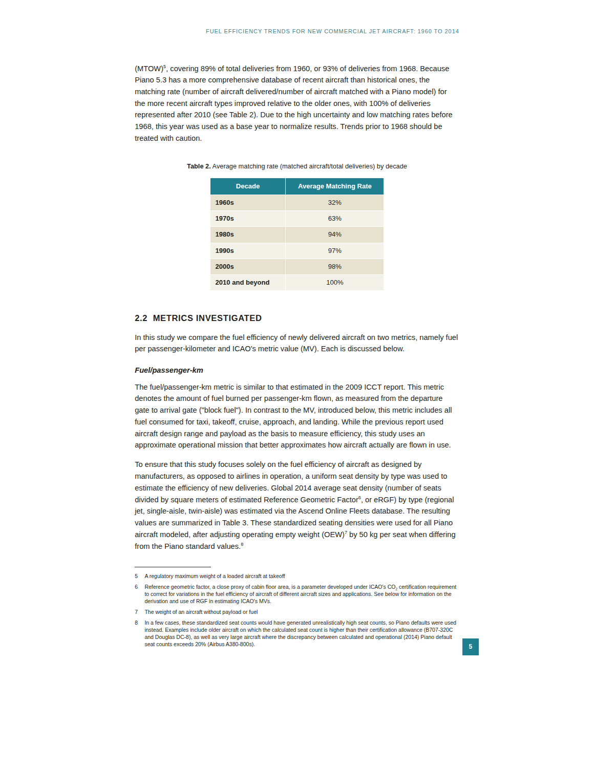Fuel Efficiency Trends for New Commercial Jet Aircraft: 1960 to 2014
(MTOW)5, covering 89% of total deliveries from 1960, or 93% of deliveries from 1968. Because Piano 5.3 has a more comprehensive database of recent aircraft than historical ones, the matching rate (number of aircraft delivered/number of aircraft matched with a Piano model) for the more recent aircraft types improved relative to the older ones, with 100% of deliveries represented after 2010 (see Table 2). Due to the high uncertainty and low matching rates before 1968, this year was used as a base year to normalize results. Trends prior to 1968 should be treated with caution.
Table 2. Average matching rate (matched aircraft/total deliveries) by decade
| Decade | Average Matching Rate |
| --- | --- |
| 1960s | 32% |
| 1970s | 63% |
| 1980s | 94% |
| 1990s | 97% |
| 2000s | 98% |
| 2010 and beyond | 100% |
2.2 METRICS INVESTIGATED
In this study we compare the fuel efficiency of newly delivered aircraft on two metrics, namely fuel per passenger-kilometer and ICAO's metric value (MV). Each is discussed below.
Fuel/passenger-km
The fuel/passenger-km metric is similar to that estimated in the 2009 ICCT report. This metric denotes the amount of fuel burned per passenger-km flown, as measured from the departure gate to arrival gate ("block fuel"). In contrast to the MV, introduced below, this metric includes all fuel consumed for taxi, takeoff, cruise, approach, and landing. While the previous report used aircraft design range and payload as the basis to measure efficiency, this study uses an approximate operational mission that better approximates how aircraft actually are flown in use.
To ensure that this study focuses solely on the fuel efficiency of aircraft as designed by manufacturers, as opposed to airlines in operation, a uniform seat density by type was used to estimate the efficiency of new deliveries. Global 2014 average seat density (number of seats divided by square meters of estimated Reference Geometric Factor6, or eRGF) by type (regional jet, single-aisle, twin-aisle) was estimated via the Ascend Online Fleets database. The resulting values are summarized in Table 3. These standardized seating densities were used for all Piano aircraft modeled, after adjusting operating empty weight (OEW)7 by 50 kg per seat when differing from the Piano standard values.8
5
A regulatory maximum weight of a loaded aircraft at takeoff
6
Reference geometric factor, a close proxy of cabin floor area, is a parameter developed under ICAO's CO2 certification requirement to correct for variations in the fuel efficiency of aircraft of different aircraft sizes and applications. See below for information on the derivation and use of RGF in estimating ICAO's MVs.
7
The weight of an aircraft without payload or fuel
8
In a few cases, these standardized seat counts would have generated unrealistically high seat counts, so Piano defaults were used instead. Examples include older aircraft on which the calculated seat count is higher than their certification allowance (B707-320C and Douglas DC-8), as well as very large aircraft where the discrepancy between calculated and operational (2014) Piano default seat counts exceeds 20% (Airbus A380-800s).
5